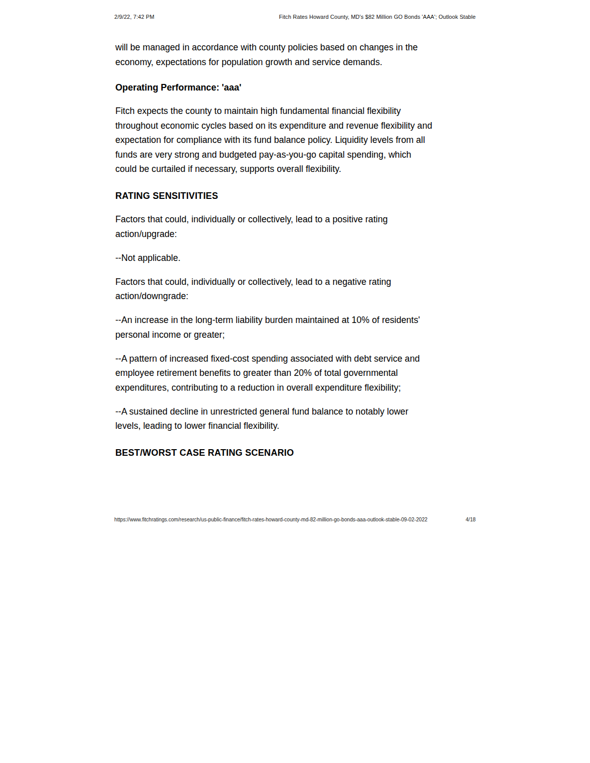2/9/22, 7:42 PM Fitch Rates Howard County, MD's $82 Million GO Bonds 'AAA'; Outlook Stable
will be managed in accordance with county policies based on changes in the economy, expectations for population growth and service demands.
Operating Performance: 'aaa'
Fitch expects the county to maintain high fundamental financial flexibility throughout economic cycles based on its expenditure and revenue flexibility and expectation for compliance with its fund balance policy. Liquidity levels from all funds are very strong and budgeted pay-as-you-go capital spending, which could be curtailed if necessary, supports overall flexibility.
RATING SENSITIVITIES
Factors that could, individually or collectively, lead to a positive rating action/upgrade:
--Not applicable.
Factors that could, individually or collectively, lead to a negative rating action/downgrade:
--An increase in the long-term liability burden maintained at 10% of residents' personal income or greater;
--A pattern of increased fixed-cost spending associated with debt service and employee retirement benefits to greater than 20% of total governmental expenditures, contributing to a reduction in overall expenditure flexibility;
--A sustained decline in unrestricted general fund balance to notably lower levels, leading to lower financial flexibility.
BEST/WORST CASE RATING SCENARIO
https://www.fitchratings.com/research/us-public-finance/fitch-rates-howard-county-md-82-million-go-bonds-aaa-outlook-stable-09-02-2022 4/18